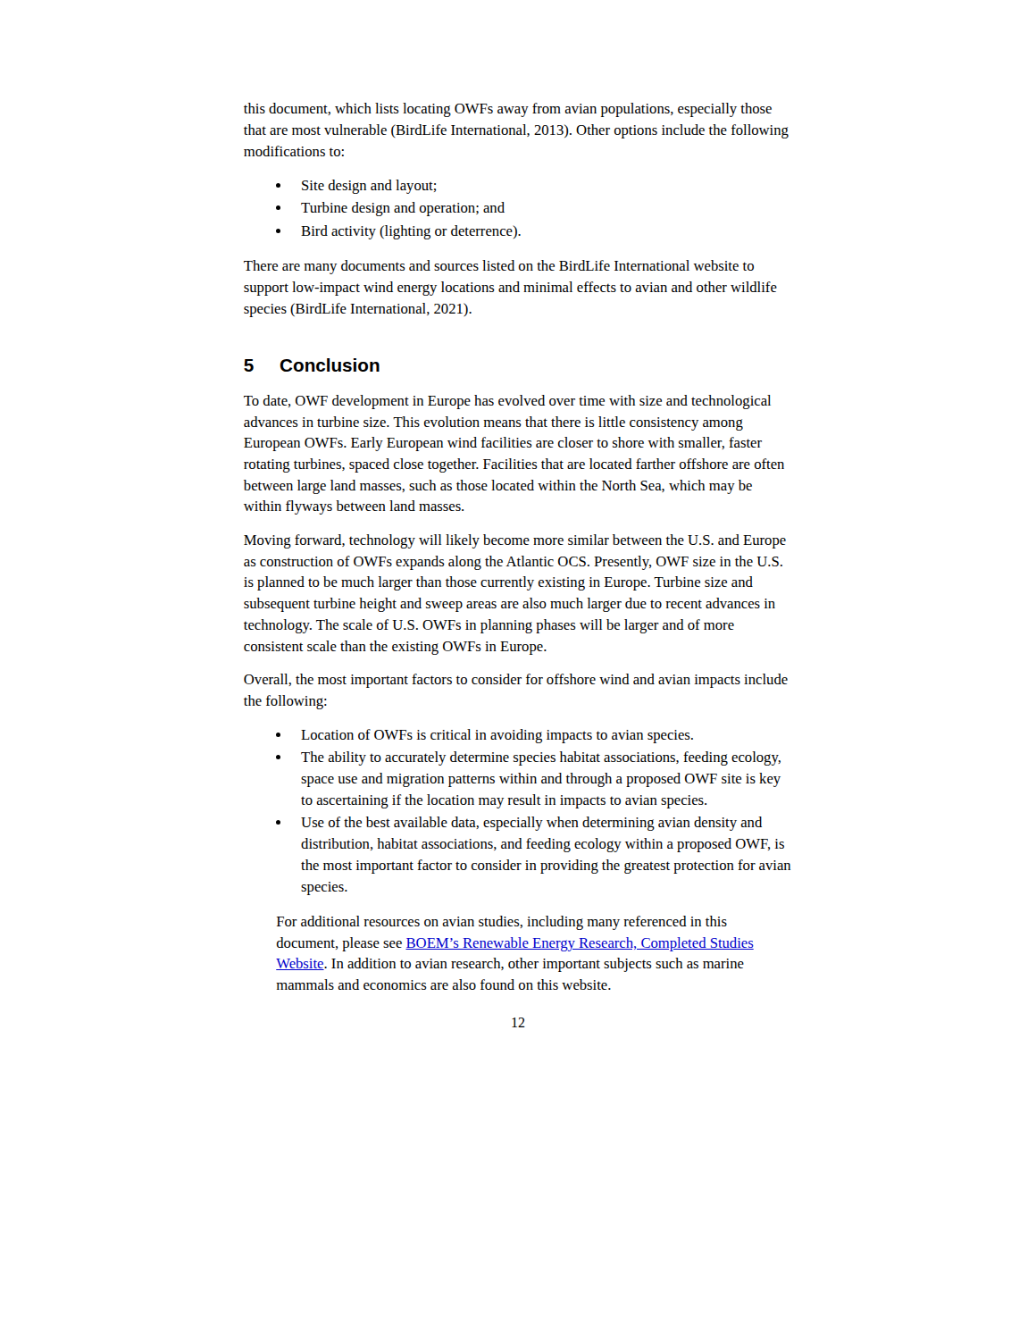this document, which lists locating OWFs away from avian populations, especially those that are most vulnerable (BirdLife International, 2013). Other options include the following modifications to:
Site design and layout;
Turbine design and operation; and
Bird activity (lighting or deterrence).
There are many documents and sources listed on the BirdLife International website to support low-impact wind energy locations and minimal effects to avian and other wildlife species (BirdLife International, 2021).
5 Conclusion
To date, OWF development in Europe has evolved over time with size and technological advances in turbine size. This evolution means that there is little consistency among European OWFs. Early European wind facilities are closer to shore with smaller, faster rotating turbines, spaced close together. Facilities that are located farther offshore are often between large land masses, such as those located within the North Sea, which may be within flyways between land masses.
Moving forward, technology will likely become more similar between the U.S. and Europe as construction of OWFs expands along the Atlantic OCS. Presently, OWF size in the U.S. is planned to be much larger than those currently existing in Europe. Turbine size and subsequent turbine height and sweep areas are also much larger due to recent advances in technology. The scale of U.S. OWFs in planning phases will be larger and of more consistent scale than the existing OWFs in Europe.
Overall, the most important factors to consider for offshore wind and avian impacts include the following:
Location of OWFs is critical in avoiding impacts to avian species.
The ability to accurately determine species habitat associations, feeding ecology, space use and migration patterns within and through a proposed OWF site is key to ascertaining if the location may result in impacts to avian species.
Use of the best available data, especially when determining avian density and distribution, habitat associations, and feeding ecology within a proposed OWF, is the most important factor to consider in providing the greatest protection for avian species.
For additional resources on avian studies, including many referenced in this document, please see BOEM’s Renewable Energy Research, Completed Studies Website. In addition to avian research, other important subjects such as marine mammals and economics are also found on this website.
12